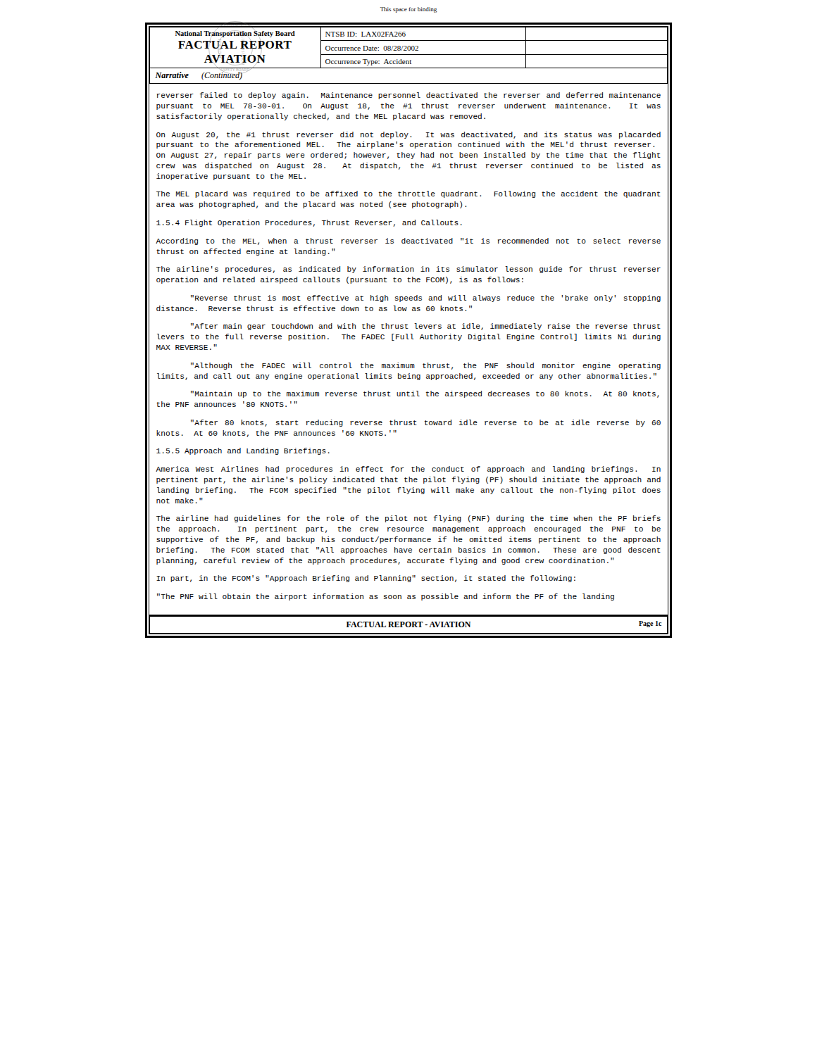This space for binding
| TRANSPORTATION SAFETY BOARD NATIONAL E PLURIBUS UNUM National Transportation Safety Board FACTUAL REPORT AVIATION | NTSB ID: LAX02FA266 | |
| Occurrence Date: 08/28/2002 | |
| Occurrence Type: Accident | |
Narrative(Continued)
reverser failed to deploy again. Maintenance personnel deactivated the reverser and deferred maintenance pursuant to MEL 78-30-01. On August 18, the #1 thrust reverser underwent maintenance. It was satisfactorily operationally checked, and the MEL placard was removed.
On August 20, the #1 thrust reverser did not deploy. It was deactivated, and its status was placarded pursuant to the aforementioned MEL. The airplane's operation continued with the MEL'd thrust reverser. On August 27, repair parts were ordered; however, they had not been installed by the time that the flight crew was dispatched on August 28. At dispatch, the #1 thrust reverser continued to be listed as inoperative pursuant to the MEL.
The MEL placard was required to be affixed to the throttle quadrant. Following the accident the quadrant area was photographed, and the placard was noted (see photograph).
1.5.4 Flight Operation Procedures, Thrust Reverser, and Callouts.
According to the MEL, when a thrust reverser is deactivated "it is recommended not to select reverse thrust on affected engine at landing."
The airline's procedures, as indicated by information in its simulator lesson guide for thrust reverser operation and related airspeed callouts (pursuant to the FCOM), is as follows:
"Reverse thrust is most effective at high speeds and will always reduce the 'brake only' stopping distance. Reverse thrust is effective down to as low as 60 knots."
"After main gear touchdown and with the thrust levers at idle, immediately raise the reverse thrust levers to the full reverse position. The FADEC [Full Authority Digital Engine Control] limits N1 during MAX REVERSE."
"Although the FADEC will control the maximum thrust, the PNF should monitor engine operating limits, and call out any engine operational limits being approached, exceeded or any other abnormalities."
"Maintain up to the maximum reverse thrust until the airspeed decreases to 80 knots. At 80 knots, the PNF announces '80 KNOTS.'"
"After 80 knots, start reducing reverse thrust toward idle reverse to be at idle reverse by 60 knots. At 60 knots, the PNF announces '60 KNOTS.'"
1.5.5 Approach and Landing Briefings.
America West Airlines had procedures in effect for the conduct of approach and landing briefings. In pertinent part, the airline's policy indicated that the pilot flying (PF) should initiate the approach and landing briefing. The FCOM specified "the pilot flying will make any callout the non-flying pilot does not make."
The airline had guidelines for the role of the pilot not flying (PNF) during the time when the PF briefs the approach. In pertinent part, the crew resource management approach encouraged the PNF to be supportive of the PF, and backup his conduct/performance if he omitted items pertinent to the approach briefing. The FCOM stated that "All approaches have certain basics in common. These are good descent planning, careful review of the approach procedures, accurate flying and good crew coordination."
In part, in the FCOM's "Approach Briefing and Planning" section, it stated the following:
"The PNF will obtain the airport information as soon as possible and inform the PF of the landing
FACTUAL REPORT - AVIATION Page 1c